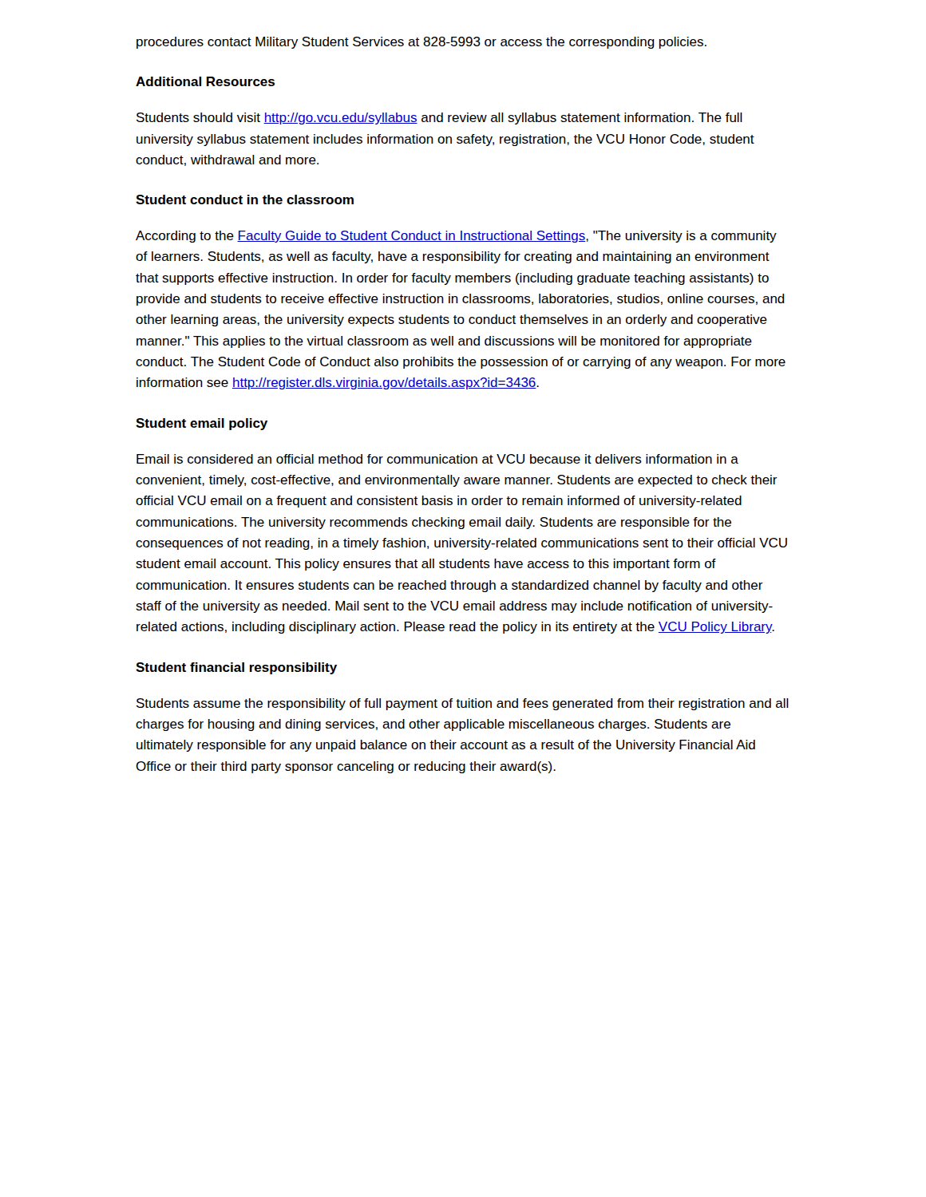procedures contact Military Student Services at 828-5993 or access the corresponding policies.
Additional Resources
Students should visit http://go.vcu.edu/syllabus and review all syllabus statement information. The full university syllabus statement includes information on safety, registration, the VCU Honor Code, student conduct, withdrawal and more.
Student conduct in the classroom
According to the Faculty Guide to Student Conduct in Instructional Settings, "The university is a community of learners. Students, as well as faculty, have a responsibility for creating and maintaining an environment that supports effective instruction. In order for faculty members (including graduate teaching assistants) to provide and students to receive effective instruction in classrooms, laboratories, studios, online courses, and other learning areas, the university expects students to conduct themselves in an orderly and cooperative manner." This applies to the virtual classroom as well and discussions will be monitored for appropriate conduct. The Student Code of Conduct also prohibits the possession of or carrying of any weapon. For more information see http://register.dls.virginia.gov/details.aspx?id=3436.
Student email policy
Email is considered an official method for communication at VCU because it delivers information in a convenient, timely, cost-effective, and environmentally aware manner. Students are expected to check their official VCU email on a frequent and consistent basis in order to remain informed of university-related communications. The university recommends checking email daily. Students are responsible for the consequences of not reading, in a timely fashion, university-related communications sent to their official VCU student email account. This policy ensures that all students have access to this important form of communication. It ensures students can be reached through a standardized channel by faculty and other staff of the university as needed. Mail sent to the VCU email address may include notification of university-related actions, including disciplinary action. Please read the policy in its entirety at the VCU Policy Library.
Student financial responsibility
Students assume the responsibility of full payment of tuition and fees generated from their registration and all charges for housing and dining services, and other applicable miscellaneous charges. Students are ultimately responsible for any unpaid balance on their account as a result of the University Financial Aid Office or their third party sponsor canceling or reducing their award(s).